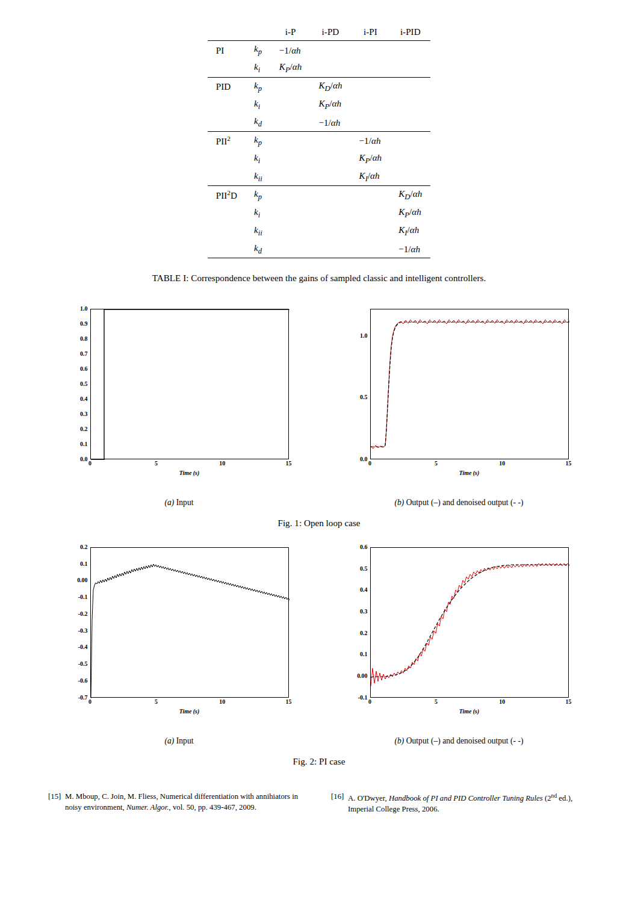| | | i-P | i-PD | i-PI | i-PID |
| --- | --- | --- | --- | --- | --- |
| PI | k p | −1/ αh | | | |
| | k i | K P / αh | | | |
| PID | k p | | K D / αh | | |
| | k i | | K P / αh | | |
| | k d | | −1/ αh | | |
| PII 2 | k p | | | −1/ αh | |
| | k i | | | K P / αh | |
| | k ii | | | K I / αh | |
| PII 2 D | k p | | | | K D / αh |
| | k i | | | | K P / αh |
| | k ii | | | | K I / αh |
| | k d | | | | −1/ αh |
TABLE I: Correspondence between the gains of sampled classic and intelligent controllers.
1.0 0.9 0.8 0.7 0.6 0.5 0.4 0.3 0.2 0.1 0.0
0 5 10 15
Time (s)
(a) Input
1.0 0.5 0.0
0 5 10 15
Time (s)
(b) Output (–) and denoised output (- -)
Fig. 1: Open loop case
0.2 0.1 0.00 -0.1 -0.2 -0.3 -0.4 -0.5 -0.6 -0.7
0 5 10 15
Time (s)
(a) Input
0.6 0.5 0.4 0.3 0.2 0.1 0.00 -0.1
0 5 10 15
Time (s)
(b) Output (–) and denoised output (- -)
Fig. 2: PI case
[15]
M. Mboup, C. Join, M. Fliess, Numerical differentiation with annihiators in noisy environment, Numer. Algor., vol. 50, pp. 439-467, 2009.
[16]
A. O'Dwyer, Handbook of PI and PID Controller Tuning Rules (2nd ed.), Imperial College Press, 2006.